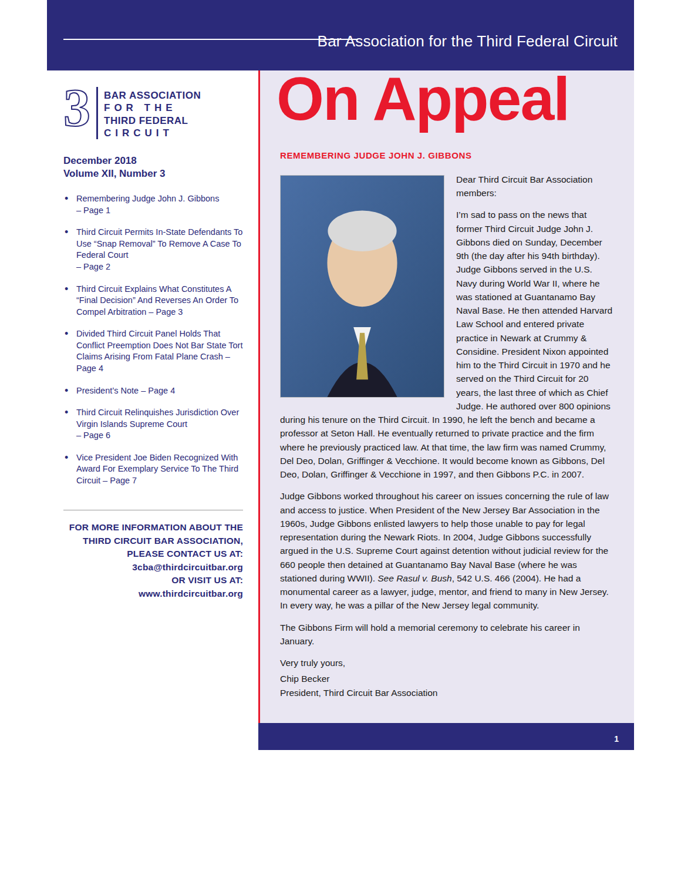Bar Association for the Third Federal Circuit
3
BAR ASSOCIATION
FOR THE
THIRD FEDERAL
CIRCUIT
December 2018
Volume XII, Number 3
Remembering Judge John J. Gibbons
– Page 1
Third Circuit Permits In-State Defendants To Use “Snap Removal” To Remove A Case To Federal Court
– Page 2
Third Circuit Explains What Constitutes A “Final Decision” And Reverses An Order To Compel Arbitration – Page 3
Divided Third Circuit Panel Holds That Conflict Preemption Does Not Bar State Tort Claims Arising From Fatal Plane Crash – Page 4
President’s Note – Page 4
Third Circuit Relinquishes Jurisdiction Over Virgin Islands Supreme Court
– Page 6
Vice President Joe Biden Recognized With Award For Exemplary Service To The Third Circuit – Page 7
FOR MORE INFORMATION ABOUT THE
THIRD CIRCUIT BAR ASSOCIATION,
PLEASE CONTACT US AT:
3cba@thirdcircuitbar.org
OR VISIT US AT:
www.thirdcircuitbar.org
On Appeal
Remembering Judge John J. Gibbons
Dear Third Circuit Bar Association members:
I’m sad to pass on the news that former Third Circuit Judge John J. Gibbons died on Sunday, December 9th (the day after his 94th birthday). Judge Gibbons served in the U.S. Navy during World War II, where he was stationed at Guantanamo Bay Naval Base. He then attended Harvard Law School and entered private practice in Newark at Crummy & Considine. President Nixon appointed him to the Third Circuit in 1970 and he served on the Third Circuit for 20 years, the last three of which as Chief Judge. He authored over 800 opinions during his tenure on the Third Circuit. In 1990, he left the bench and became a professor at Seton Hall. He eventually returned to private practice and the firm where he previously practiced law. At that time, the law firm was named Crummy, Del Deo, Dolan, Griffinger & Vecchione. It would become known as Gibbons, Del Deo, Dolan, Griffinger & Vecchione in 1997, and then Gibbons P.C. in 2007.
Judge Gibbons worked throughout his career on issues concerning the rule of law and access to justice. When President of the New Jersey Bar Association in the 1960s, Judge Gibbons enlisted lawyers to help those unable to pay for legal representation during the Newark Riots. In 2004, Judge Gibbons successfully argued in the U.S. Supreme Court against detention without judicial review for the 660 people then detained at Guantanamo Bay Naval Base (where he was stationed during WWII). See Rasul v. Bush, 542 U.S. 466 (2004). He had a monumental career as a lawyer, judge, mentor, and friend to many in New Jersey. In every way, he was a pillar of the New Jersey legal community.
The Gibbons Firm will hold a memorial ceremony to celebrate his career in January.
Very truly yours,
Chip Becker
President, Third Circuit Bar Association
1